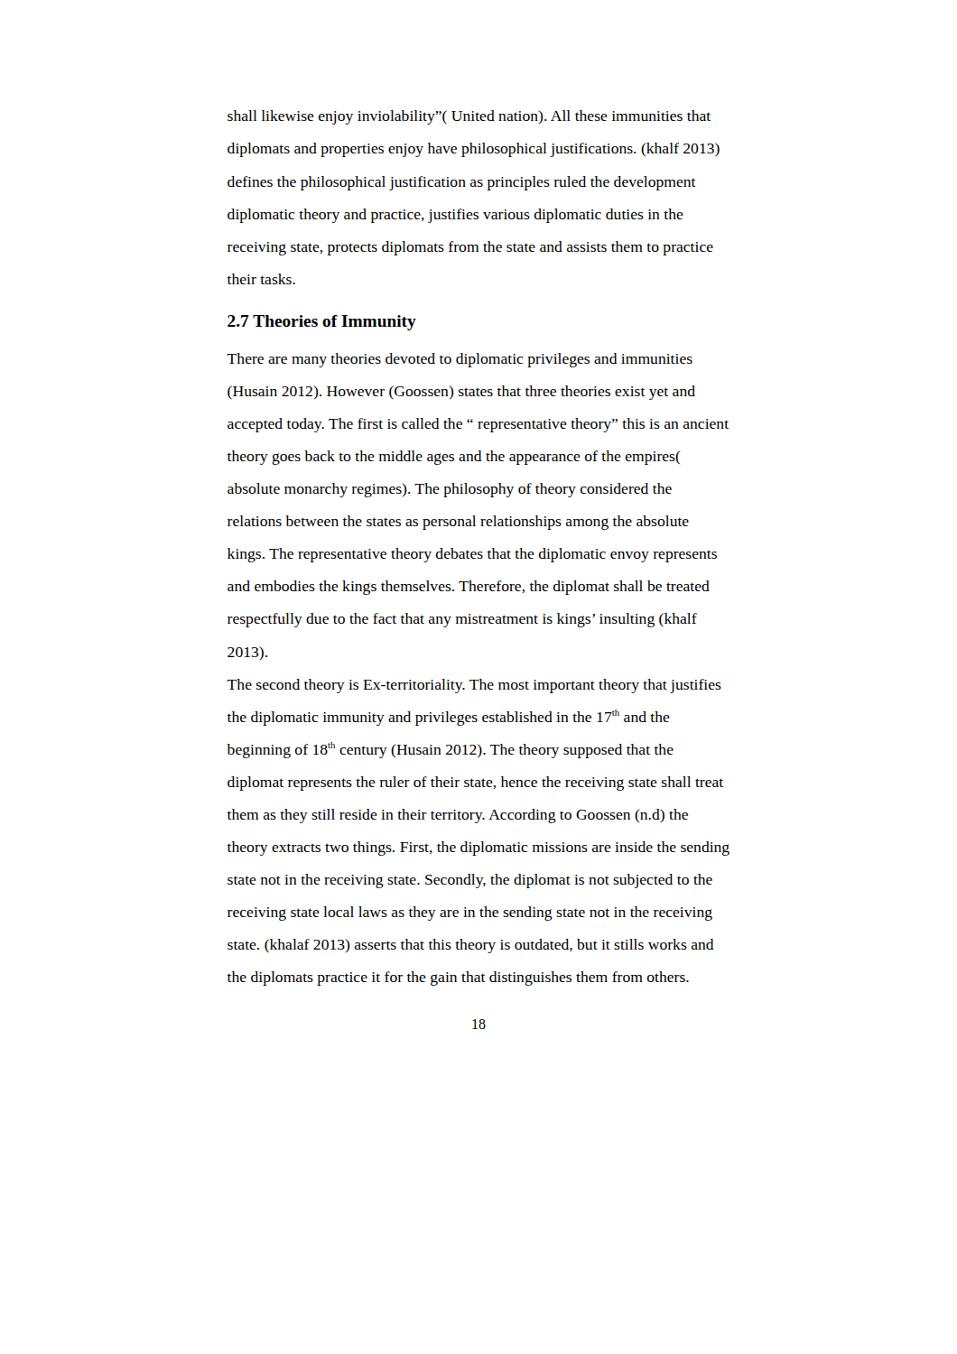shall likewise enjoy inviolability”( United nation). All these immunities that diplomats and properties enjoy have philosophical justifications. (khalf 2013) defines the philosophical justification as principles ruled the development diplomatic theory and practice, justifies various diplomatic duties in the receiving state, protects diplomats from the state and assists them to practice their tasks.
2.7 Theories of Immunity
There are many theories devoted to diplomatic privileges and immunities (Husain 2012). However (Goossen) states that three theories exist yet and accepted today. The first is called the “ representative theory” this is an ancient theory goes back to the middle ages and the appearance of the empires( absolute monarchy regimes). The philosophy of theory considered the relations between the states as personal relationships among the absolute kings. The representative theory debates that the diplomatic envoy represents and embodies the kings themselves. Therefore, the diplomat shall be treated respectfully due to the fact that any mistreatment is kings’ insulting (khalf 2013).
The second theory is Ex-territoriality. The most important theory that justifies the diplomatic immunity and privileges established in the 17th and the beginning of 18th century (Husain 2012). The theory supposed that the diplomat represents the ruler of their state, hence the receiving state shall treat them as they still reside in their territory. According to Goossen (n.d) the theory extracts two things. First, the diplomatic missions are inside the sending state not in the receiving state. Secondly, the diplomat is not subjected to the receiving state local laws as they are in the sending state not in the receiving state. (khalaf 2013) asserts that this theory is outdated, but it stills works and the diplomats practice it for the gain that distinguishes them from others.
18